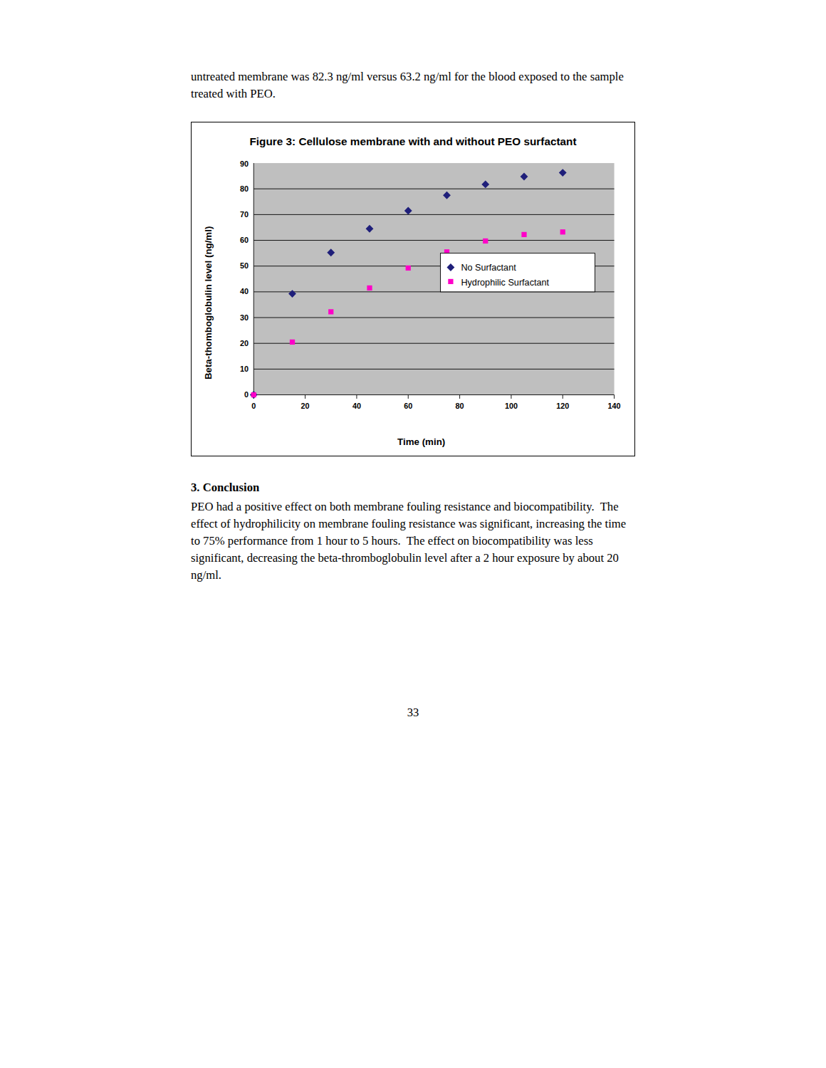untreated membrane was 82.3 ng/ml versus 63.2 ng/ml for the blood exposed to the sample treated with PEO.
Figure 3: Cellulose membrane with and without PEO surfactant
Beta-thomboglobulin level (ng/ml)
0 10 20 30 40 50 60 70 80 90 0 20 40 60 80 100 120 140 No Surfactant Hydrophilic Surfactant
Time (min)
3. Conclusion
PEO had a positive effect on both membrane fouling resistance and biocompatibility. The effect of hydrophilicity on membrane fouling resistance was significant, increasing the time to 75% performance from 1 hour to 5 hours. The effect on biocompatibility was less significant, decreasing the beta-thromboglobulin level after a 2 hour exposure by about 20 ng/ml.
33